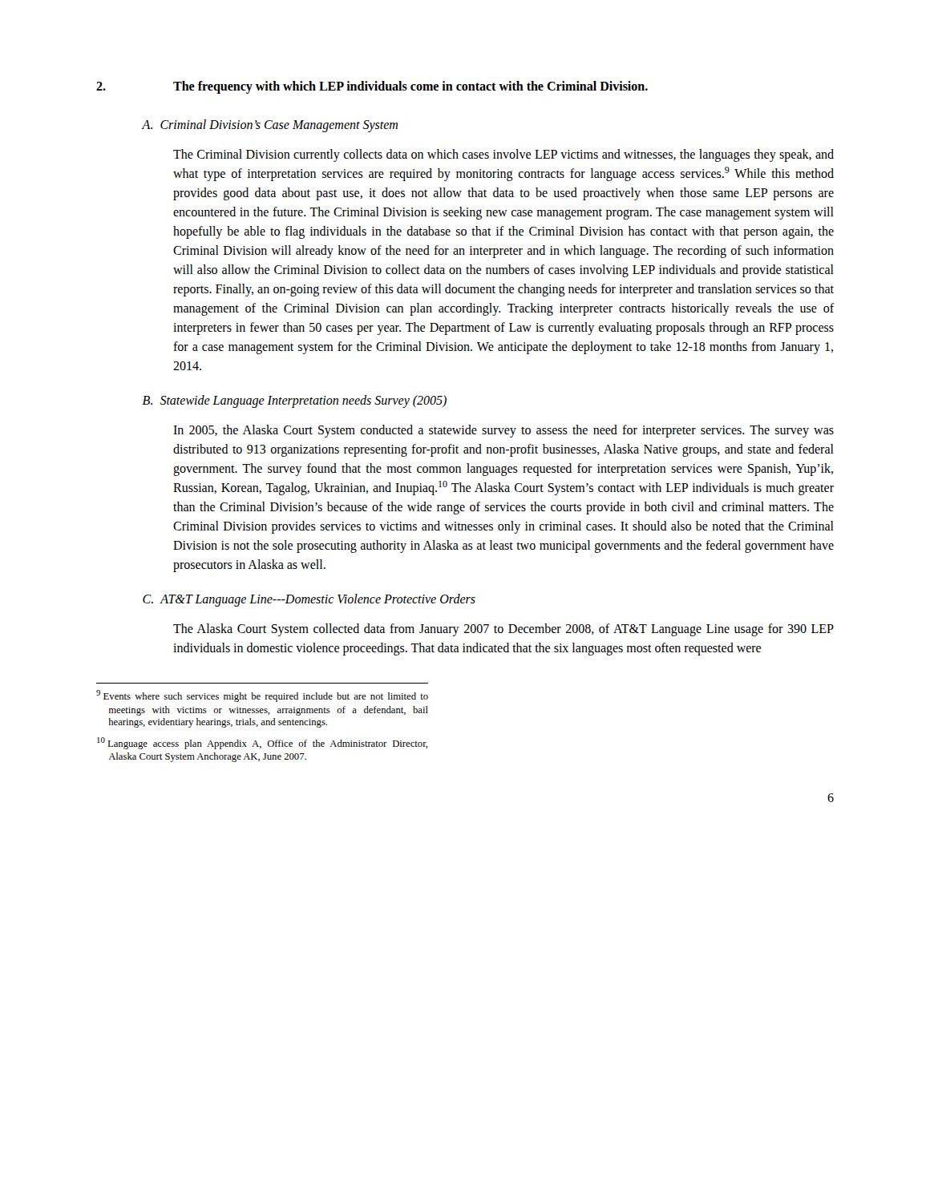2. The frequency with which LEP individuals come in contact with the Criminal Division.
A. Criminal Division’s Case Management System
The Criminal Division currently collects data on which cases involve LEP victims and witnesses, the languages they speak, and what type of interpretation services are required by monitoring contracts for language access services.9 While this method provides good data about past use, it does not allow that data to be used proactively when those same LEP persons are encountered in the future. The Criminal Division is seeking new case management program. The case management system will hopefully be able to flag individuals in the database so that if the Criminal Division has contact with that person again, the Criminal Division will already know of the need for an interpreter and in which language. The recording of such information will also allow the Criminal Division to collect data on the numbers of cases involving LEP individuals and provide statistical reports. Finally, an on-going review of this data will document the changing needs for interpreter and translation services so that management of the Criminal Division can plan accordingly. Tracking interpreter contracts historically reveals the use of interpreters in fewer than 50 cases per year. The Department of Law is currently evaluating proposals through an RFP process for a case management system for the Criminal Division. We anticipate the deployment to take 12-18 months from January 1, 2014.
B. Statewide Language Interpretation needs Survey (2005)
In 2005, the Alaska Court System conducted a statewide survey to assess the need for interpreter services. The survey was distributed to 913 organizations representing for-profit and non-profit businesses, Alaska Native groups, and state and federal government. The survey found that the most common languages requested for interpretation services were Spanish, Yup’ik, Russian, Korean, Tagalog, Ukrainian, and Inupiaq.10 The Alaska Court System’s contact with LEP individuals is much greater than the Criminal Division’s because of the wide range of services the courts provide in both civil and criminal matters. The Criminal Division provides services to victims and witnesses only in criminal cases. It should also be noted that the Criminal Division is not the sole prosecuting authority in Alaska as at least two municipal governments and the federal government have prosecutors in Alaska as well.
C. AT&T Language Line---Domestic Violence Protective Orders
The Alaska Court System collected data from January 2007 to December 2008, of AT&T Language Line usage for 390 LEP individuals in domestic violence proceedings. That data indicated that the six languages most often requested were
9 Events where such services might be required include but are not limited to meetings with victims or witnesses, arraignments of a defendant, bail hearings, evidentiary hearings, trials, and sentencings.
10 Language access plan Appendix A, Office of the Administrator Director, Alaska Court System Anchorage AK, June 2007.
6